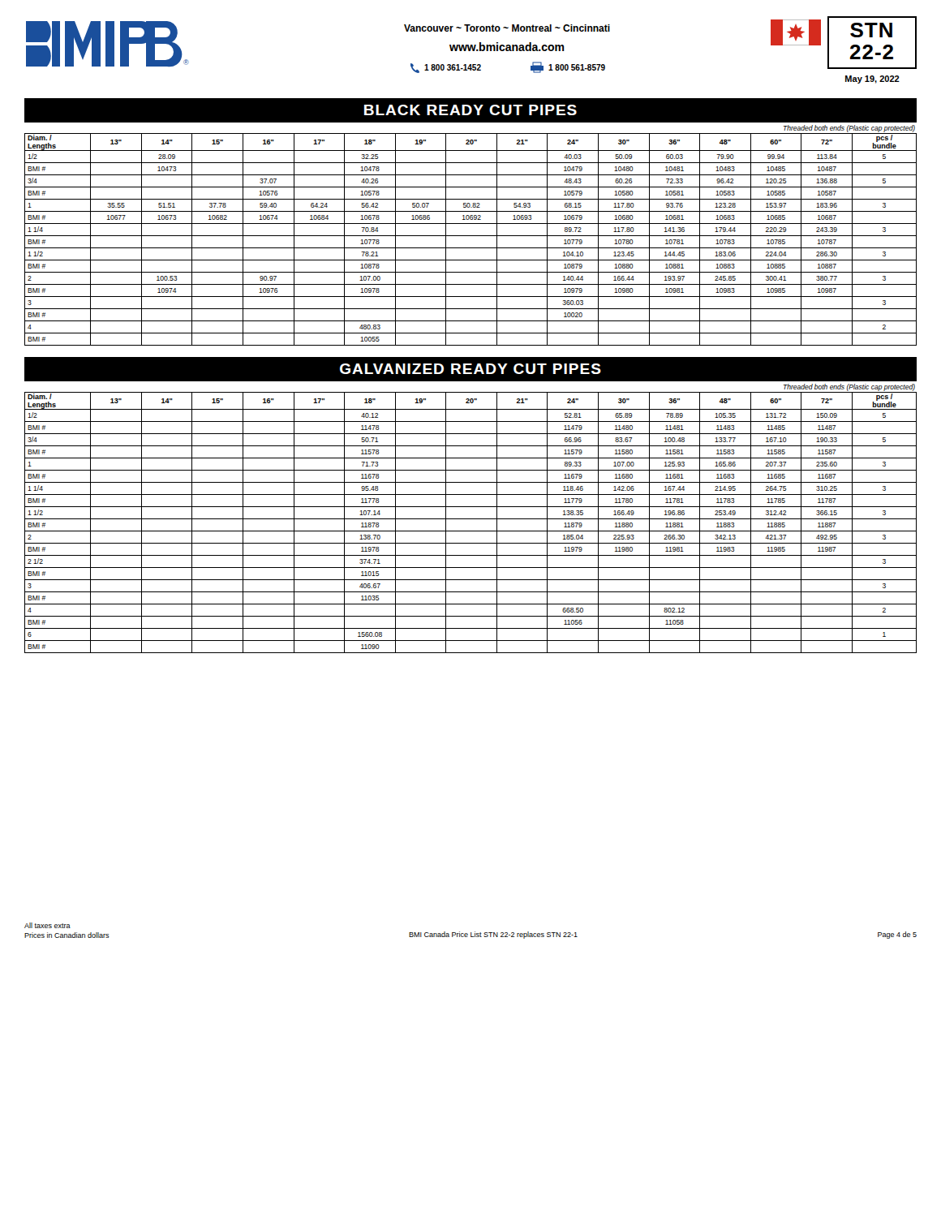®
Vancouver ~ Toronto ~ Montreal ~ Cincinnati
www.bmicanada.com
1 800 361-1452
1 800 561-8579
STN
22-2
May 19, 2022
BLACK READY CUT PIPES
Threaded both ends (Plastic cap protected)
| Diam. / Lengths | 13" | 14" | 15" | 16" | 17" | 18" | 19" | 20" | 21" | 24" | 30" | 36" | 48" | 60" | 72" | pcs / bundle |
| --- | --- | --- | --- | --- | --- | --- | --- | --- | --- | --- | --- | --- | --- | --- | --- | --- |
| 1/2 | | 28.09 | | | | 32.25 | | | | 40.03 | 50.09 | 60.03 | 79.90 | 99.94 | 113.84 | 5 |
| BMI # | | 10473 | | | | 10478 | | | | 10479 | 10480 | 10481 | 10483 | 10485 | 10487 | |
| 3/4 | | | | 37.07 | | 40.26 | | | | 48.43 | 60.26 | 72.33 | 96.42 | 120.25 | 136.88 | 5 |
| BMI # | | | | 10576 | | 10578 | | | | 10579 | 10580 | 10581 | 10583 | 10585 | 10587 | |
| 1 | 35.55 | 51.51 | 37.78 | 59.40 | 64.24 | 56.42 | 50.07 | 50.82 | 54.93 | 68.15 | 117.80 | 93.76 | 123.28 | 153.97 | 183.96 | 3 |
| BMI # | 10677 | 10673 | 10682 | 10674 | 10684 | 10678 | 10686 | 10692 | 10693 | 10679 | 10680 | 10681 | 10683 | 10685 | 10687 | |
| 1 1/4 | | | | | | 70.84 | | | | 89.72 | 117.80 | 141.36 | 179.44 | 220.29 | 243.39 | 3 |
| BMI # | | | | | | 10778 | | | | 10779 | 10780 | 10781 | 10783 | 10785 | 10787 | |
| 1 1/2 | | | | | | 78.21 | | | | 104.10 | 123.45 | 144.45 | 183.06 | 224.04 | 286.30 | 3 |
| BMI # | | | | | | 10878 | | | | 10879 | 10880 | 10881 | 10883 | 10885 | 10887 | |
| 2 | | 100.53 | | 90.97 | | 107.00 | | | | 140.44 | 166.44 | 193.97 | 245.85 | 300.41 | 380.77 | 3 |
| BMI # | | 10974 | | 10976 | | 10978 | | | | 10979 | 10980 | 10981 | 10983 | 10985 | 10987 | |
| 3 | | | | | | | | | | 360.03 | | | | | | 3 |
| BMI # | | | | | | | | | | 10020 | | | | | | |
| 4 | | | | | | 480.83 | | | | | | | | | | 2 |
| BMI # | | | | | | 10055 | | | | | | | | | | |
GALVANIZED READY CUT PIPES
Threaded both ends (Plastic cap protected)
| Diam. / Lengths | 13" | 14" | 15" | 16" | 17" | 18" | 19" | 20" | 21" | 24" | 30" | 36" | 48" | 60" | 72" | pcs / bundle |
| --- | --- | --- | --- | --- | --- | --- | --- | --- | --- | --- | --- | --- | --- | --- | --- | --- |
| 1/2 | | | | | | 40.12 | | | | 52.81 | 65.89 | 78.89 | 105.35 | 131.72 | 150.09 | 5 |
| BMI # | | | | | | 11478 | | | | 11479 | 11480 | 11481 | 11483 | 11485 | 11487 | |
| 3/4 | | | | | | 50.71 | | | | 66.96 | 83.67 | 100.48 | 133.77 | 167.10 | 190.33 | 5 |
| BMI # | | | | | | 11578 | | | | 11579 | 11580 | 11581 | 11583 | 11585 | 11587 | |
| 1 | | | | | | 71.73 | | | | 89.33 | 107.00 | 125.93 | 165.86 | 207.37 | 235.60 | 3 |
| BMI # | | | | | | 11678 | | | | 11679 | 11680 | 11681 | 11683 | 11685 | 11687 | |
| 1 1/4 | | | | | | 95.48 | | | | 118.46 | 142.06 | 167.44 | 214.95 | 264.75 | 310.25 | 3 |
| BMI # | | | | | | 11778 | | | | 11779 | 11780 | 11781 | 11783 | 11785 | 11787 | |
| 1 1/2 | | | | | | 107.14 | | | | 138.35 | 166.49 | 196.86 | 253.49 | 312.42 | 366.15 | 3 |
| BMI # | | | | | | 11878 | | | | 11879 | 11880 | 11881 | 11883 | 11885 | 11887 | |
| 2 | | | | | | 138.70 | | | | 185.04 | 225.93 | 266.30 | 342.13 | 421.37 | 492.95 | 3 |
| BMI # | | | | | | 11978 | | | | 11979 | 11980 | 11981 | 11983 | 11985 | 11987 | |
| 2 1/2 | | | | | | 374.71 | | | | | | | | | | 3 |
| BMI # | | | | | | 11015 | | | | | | | | | | |
| 3 | | | | | | 406.67 | | | | | | | | | | 3 |
| BMI # | | | | | | 11035 | | | | | | | | | | |
| 4 | | | | | | | | | | 668.50 | | 802.12 | | | | 2 |
| BMI # | | | | | | | | | | 11056 | | 11058 | | | | |
| 6 | | | | | | 1560.08 | | | | | | | | | | 1 |
| BMI # | | | | | | 11090 | | | | | | | | | | |
All taxes extra
Prices in Canadian dollars
BMI Canada Price List STN 22-2 replaces STN 22-1
Page 4 de 5